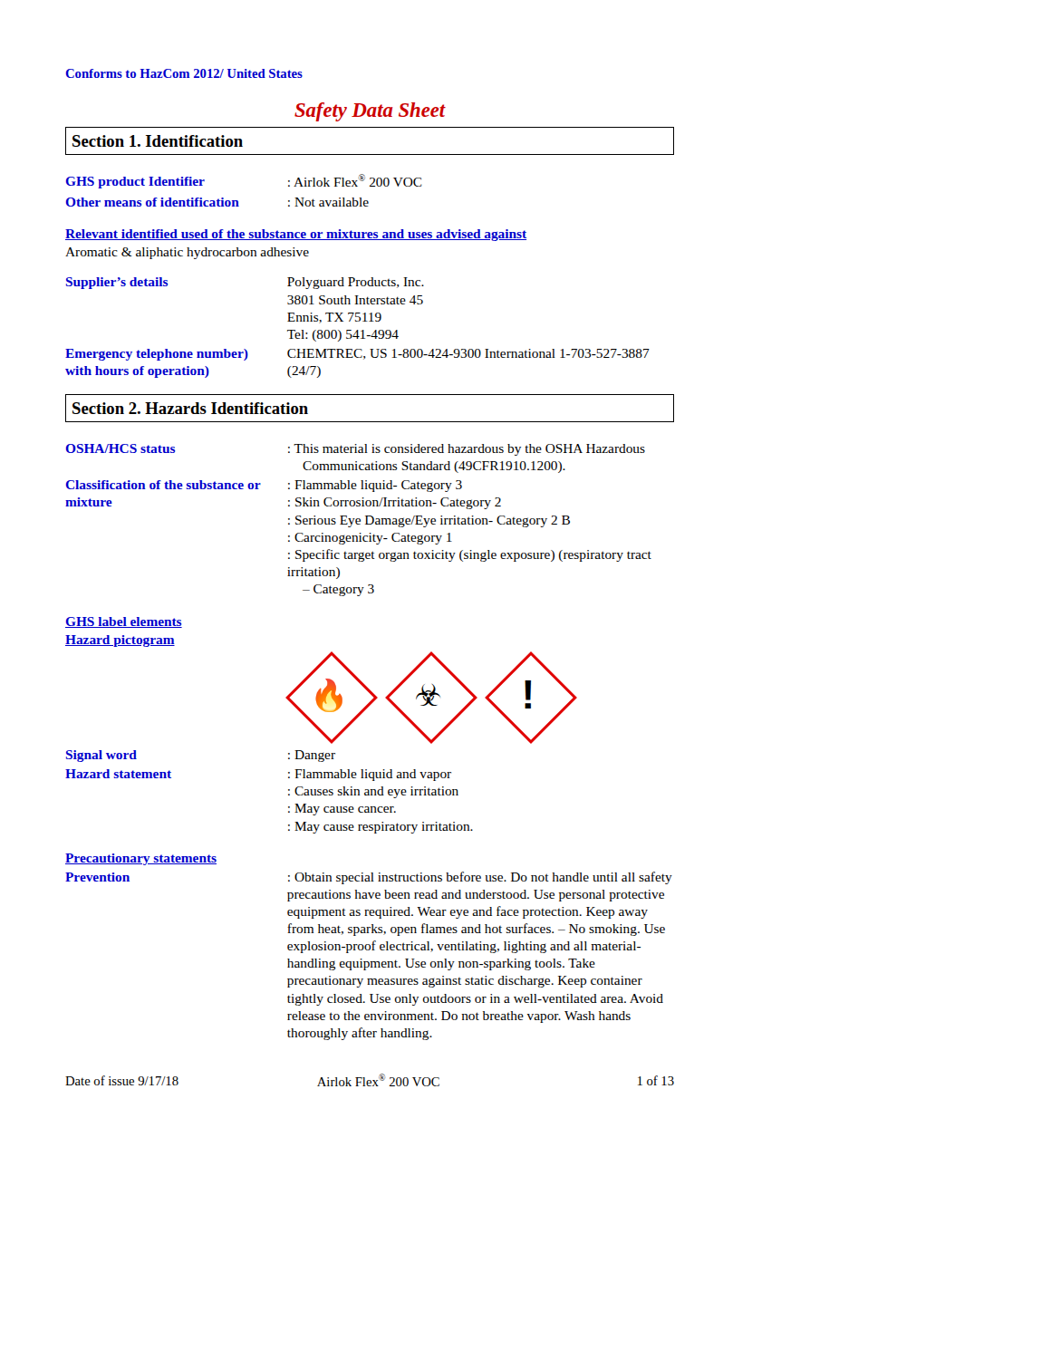Conforms to HazCom 2012/ United States
Safety Data Sheet
Section 1. Identification
| GHS product Identifier | : Airlok Flex ® 200 VOC |
| Other means of identification | : Not available |
Relevant identified used of the substance or mixtures and uses advised against
Aromatic & aliphatic hydrocarbon adhesive
| Supplier’s details | Polyguard Products, Inc. 3801 South Interstate 45 Ennis, TX 75119 Tel: (800) 541-4994 |
| Emergency telephone number) with hours of operation) | CHEMTREC, US 1-800-424-9300 International 1-703-527-3887 (24/7) |
Section 2. Hazards Identification
| OSHA/HCS status | : This material is considered hazardous by the OSHA Hazardous Communications Standard (49CFR1910.1200). |
| Classification of the substance or mixture | : Flammable liquid- Category 3 : Skin Corrosion/Irritation- Category 2 : Serious Eye Damage/Eye irritation- Category 2 B : Carcinogenicity- Category 1 : Specific target organ toxicity (single exposure) (respiratory tract irritation) – Category 3 |
GHS label elements
Hazard pictogram
🔥
☣
!
| Signal word | : Danger |
| Hazard statement | : Flammable liquid and vapor : Causes skin and eye irritation : May cause cancer. : May cause respiratory irritation. |
Precautionary statements
| Prevention | : Obtain special instructions before use. Do not handle until all safety precautions have been read and understood. Use personal protective equipment as required. Wear eye and face protection. Keep away from heat, sparks, open flames and hot surfaces. – No smoking. Use explosion-proof electrical, ventilating, lighting and all material-handling equipment. Use only non-sparking tools. Take precautionary measures against static discharge. Keep container tightly closed. Use only outdoors or in a well-ventilated area. Avoid release to the environment. Do not breathe vapor. Wash hands thoroughly after handling. |
Date of issue 9/17/18
Airlok Flex® 200 VOC
1 of 13